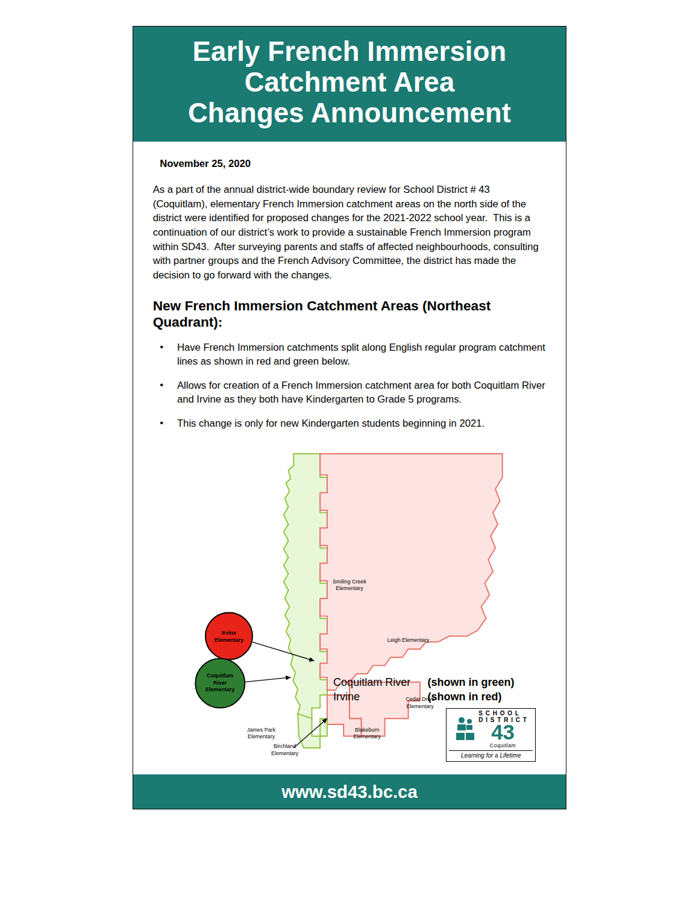Early French Immersion Catchment Area
Changes Announcement
November 25, 2020
As a part of the annual district-wide boundary review for School District # 43 (Coquitlam), elementary French Immersion catchment areas on the north side of the district were identified for proposed changes for the 2021-2022 school year. This is a continuation of our district’s work to provide a sustainable French Immersion program within SD43. After surveying parents and staffs of affected neighbourhoods, consulting with partner groups and the French Advisory Committee, the district has made the decision to go forward with the changes.
New French Immersion Catchment Areas (Northeast Quadrant):
Have French Immersion catchments split along English regular program catchment lines as shown in red and green below.
Allows for creation of a French Immersion catchment area for both Coquitlam River and Irvine as they both have Kindergarten to Grade 5 programs.
This change is only for new Kindergarten students beginning in 2021.
Smiling Creek Elementary Leigh Elementary Cedar Drive Elementary Blakeburn Elementary James Park Elementary Birchland Elementary Irvine Elementary Coquitlam River Elementary
Coquitlam River(shown in green)
Irvine(shown in red)
S C H O O L
D I S T R I C T
43
Coquitlam
Learning for a Lifetime
www.sd43.bc.ca